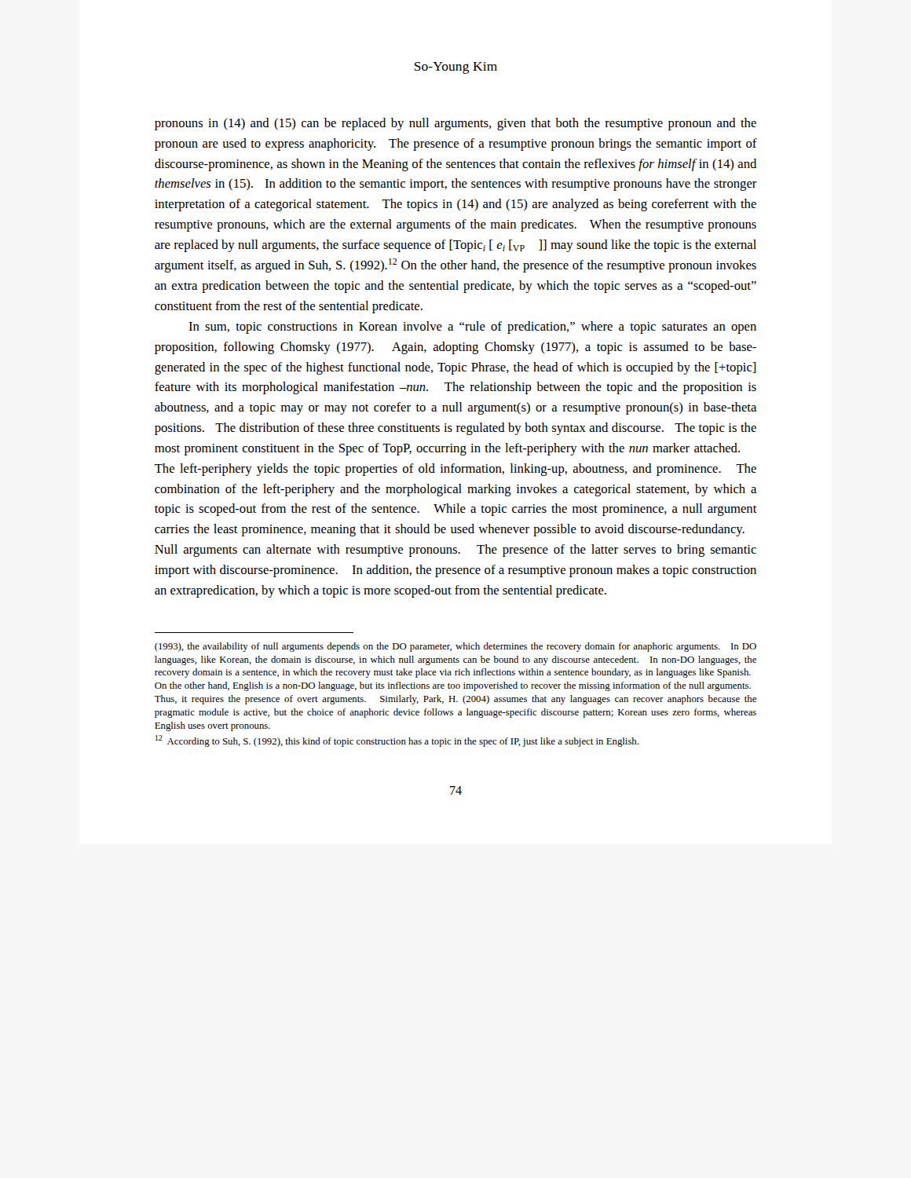So-Young Kim
pronouns in (14) and (15) can be replaced by null arguments, given that both the resumptive pronoun and the pronoun are used to express anaphoricity. The presence of a resumptive pronoun brings the semantic import of discourse-prominence, as shown in the Meaning of the sentences that contain the reflexives for himself in (14) and themselves in (15). In addition to the semantic import, the sentences with resumptive pronouns have the stronger interpretation of a categorical statement. The topics in (14) and (15) are analyzed as being coreferrent with the resumptive pronouns, which are the external arguments of the main predicates. When the resumptive pronouns are replaced by null arguments, the surface sequence of [Topici [ ei [VP ]] may sound like the topic is the external argument itself, as argued in Suh, S. (1992).12 On the other hand, the presence of the resumptive pronoun invokes an extra predication between the topic and the sentential predicate, by which the topic serves as a “scoped-out” constituent from the rest of the sentential predicate.
In sum, topic constructions in Korean involve a “rule of predication,” where a topic saturates an open proposition, following Chomsky (1977). Again, adopting Chomsky (1977), a topic is assumed to be base-generated in the spec of the highest functional node, Topic Phrase, the head of which is occupied by the [+topic] feature with its morphological manifestation –nun. The relationship between the topic and the proposition is aboutness, and a topic may or may not corefer to a null argument(s) or a resumptive pronoun(s) in base-theta positions. The distribution of these three constituents is regulated by both syntax and discourse. The topic is the most prominent constituent in the Spec of TopP, occurring in the left-periphery with the nun marker attached. The left-periphery yields the topic properties of old information, linking-up, aboutness, and prominence. The combination of the left-periphery and the morphological marking invokes a categorical statement, by which a topic is scoped-out from the rest of the sentence. While a topic carries the most prominence, a null argument carries the least prominence, meaning that it should be used whenever possible to avoid discourse-redundancy. Null arguments can alternate with resumptive pronouns. The presence of the latter serves to bring semantic import with discourse-prominence. In addition, the presence of a resumptive pronoun makes a topic construction an extrapredication, by which a topic is more scoped-out from the sentential predicate.
(1993), the availability of null arguments depends on the DO parameter, which determines the recovery domain for anaphoric arguments. In DO languages, like Korean, the domain is discourse, in which null arguments can be bound to any discourse antecedent. In non-DO languages, the recovery domain is a sentence, in which the recovery must take place via rich inflections within a sentence boundary, as in languages like Spanish. On the other hand, English is a non-DO language, but its inflections are too impoverished to recover the missing information of the null arguments. Thus, it requires the presence of overt arguments. Similarly, Park, H. (2004) assumes that any languages can recover anaphors because the pragmatic module is active, but the choice of anaphoric device follows a language-specific discourse pattern; Korean uses zero forms, whereas English uses overt pronouns.
12 According to Suh, S. (1992), this kind of topic construction has a topic in the spec of IP, just like a subject in English.
74